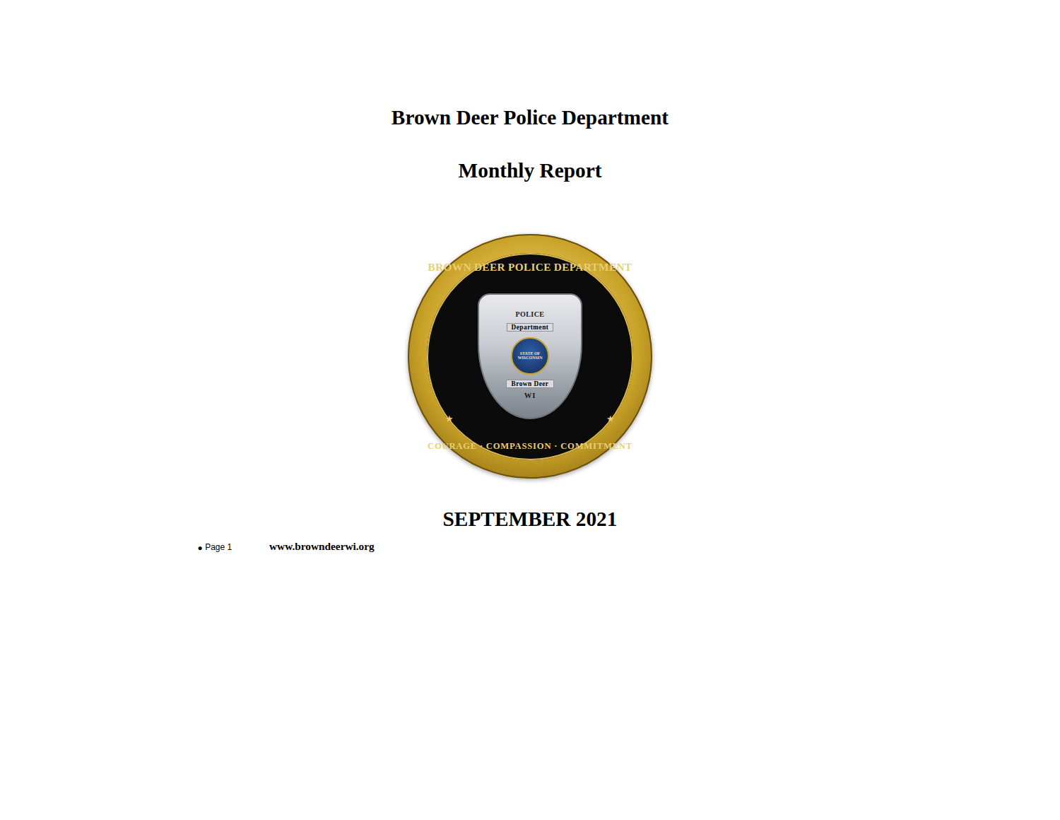Brown Deer Police Department
Monthly Report
Brown Deer Police Department
Courage · Compassion · Commitment
★ ★
Police
Department
STATE OF
WISCONSIN
Brown Deer
WI
SEPTEMBER 2021
● Page 1
www.browndeerwi.org